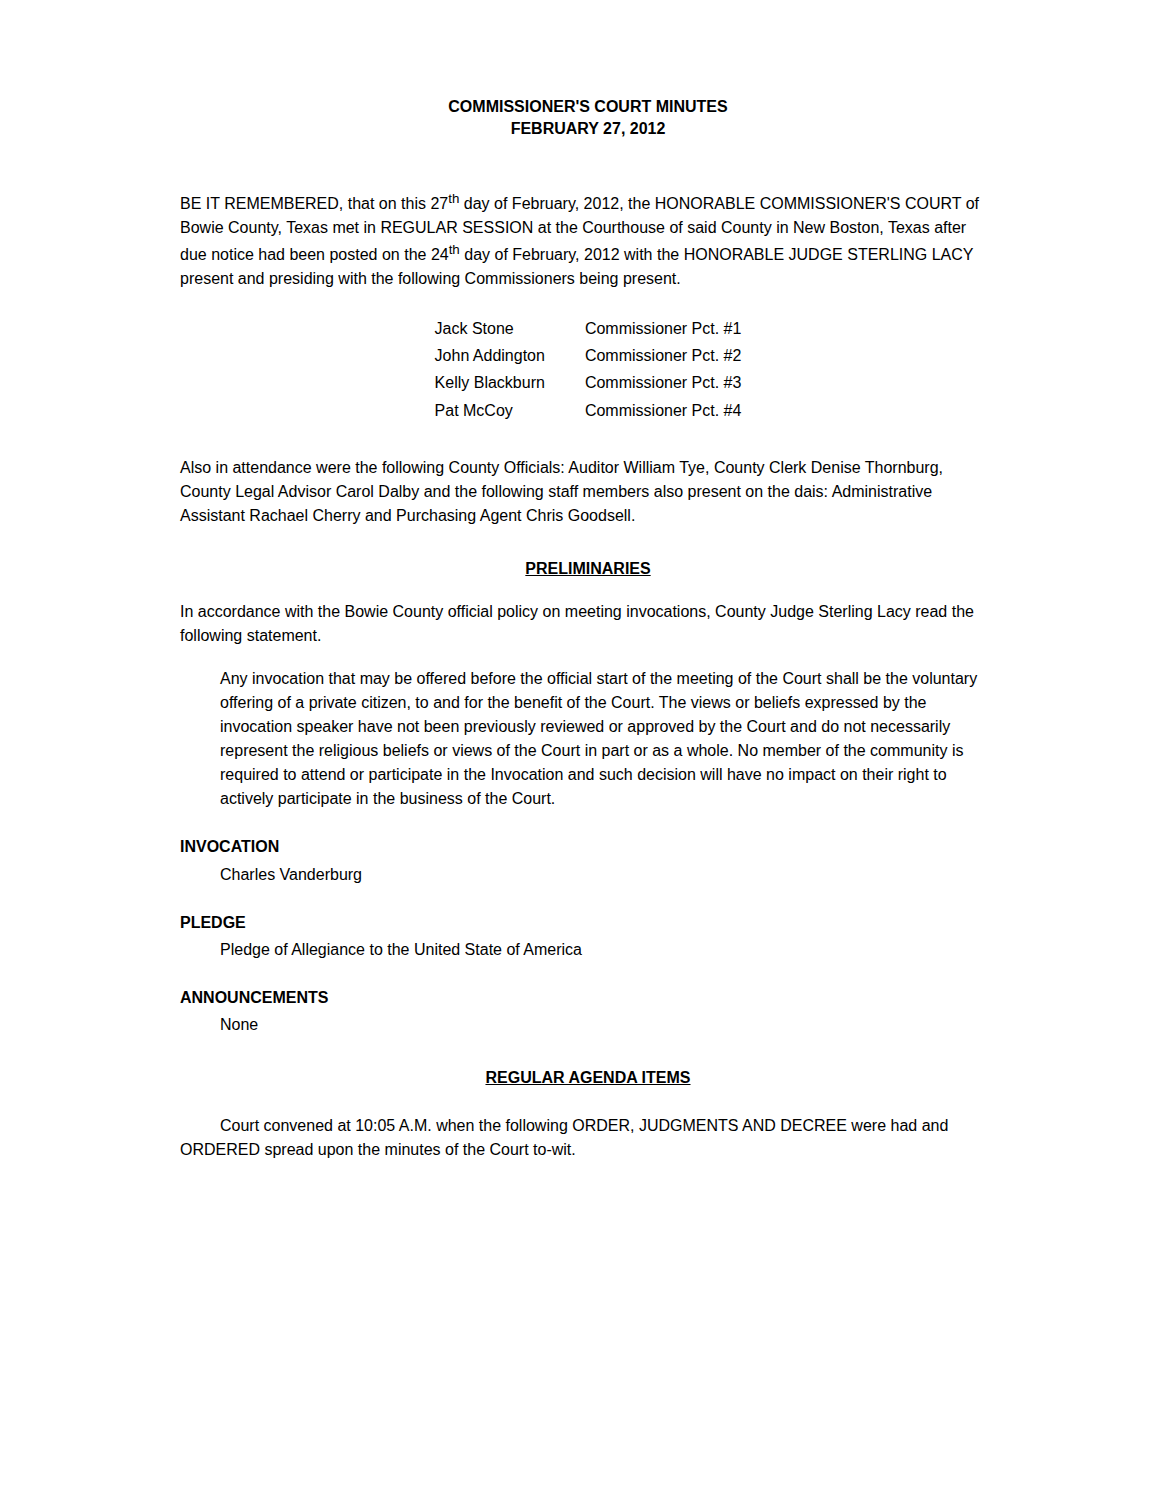COMMISSIONER'S COURT MINUTES
FEBRUARY 27, 2012
BE IT REMEMBERED, that on this 27th day of February, 2012, the HONORABLE COMMISSIONER'S COURT of Bowie County, Texas met in REGULAR SESSION at the Courthouse of said County in New Boston, Texas after due notice had been posted on the 24th day of February, 2012 with the HONORABLE JUDGE STERLING LACY present and presiding with the following Commissioners being present.
| Jack Stone | Commissioner Pct. #1 |
| John Addington | Commissioner Pct. #2 |
| Kelly Blackburn | Commissioner Pct. #3 |
| Pat McCoy | Commissioner Pct. #4 |
Also in attendance were the following County Officials: Auditor William Tye, County Clerk Denise Thornburg, County Legal Advisor Carol Dalby and the following staff members also present on the dais: Administrative Assistant Rachael Cherry and Purchasing Agent Chris Goodsell.
PRELIMINARIES
In accordance with the Bowie County official policy on meeting invocations, County Judge Sterling Lacy read the following statement.
Any invocation that may be offered before the official start of the meeting of the Court shall be the voluntary offering of a private citizen, to and for the benefit of the Court. The views or beliefs expressed by the invocation speaker have not been previously reviewed or approved by the Court and do not necessarily represent the religious beliefs or views of the Court in part or as a whole. No member of the community is required to attend or participate in the Invocation and such decision will have no impact on their right to actively participate in the business of the Court.
INVOCATION
Charles Vanderburg
PLEDGE
Pledge of Allegiance to the United State of America
ANNOUNCEMENTS
None
REGULAR AGENDA ITEMS
Court convened at 10:05 A.M. when the following ORDER, JUDGMENTS AND DECREE were had and ORDERED spread upon the minutes of the Court to-wit.